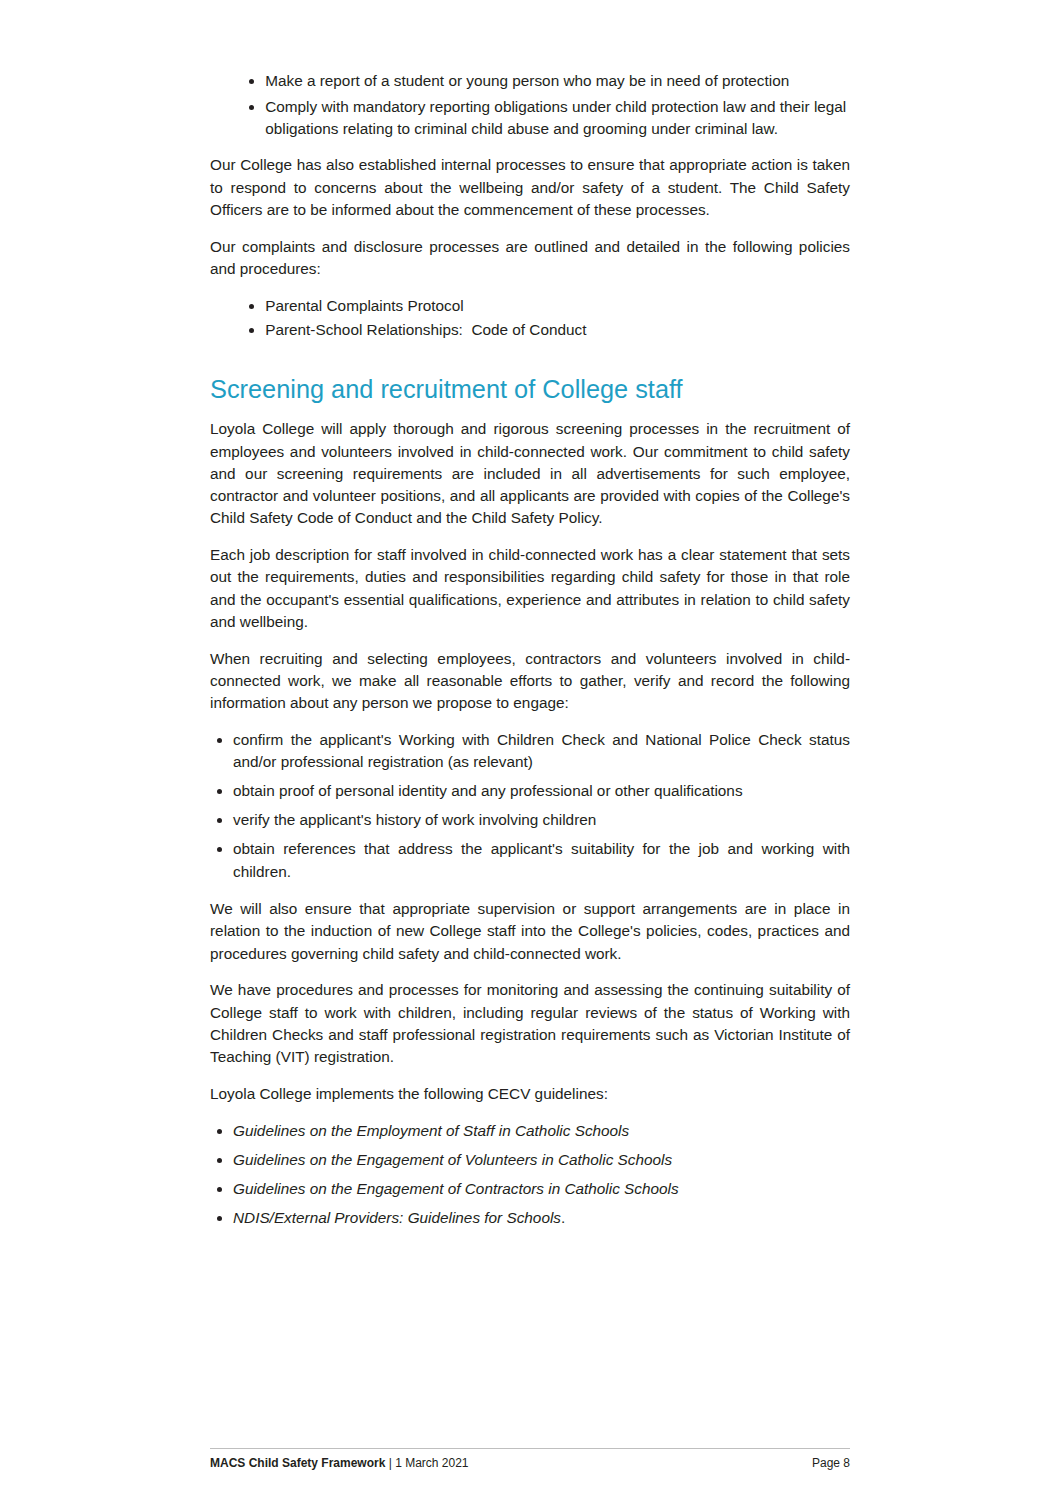Make a report of a student or young person who may be in need of protection
Comply with mandatory reporting obligations under child protection law and their legal obligations relating to criminal child abuse and grooming under criminal law.
Our College has also established internal processes to ensure that appropriate action is taken to respond to concerns about the wellbeing and/or safety of a student. The Child Safety Officers are to be informed about the commencement of these processes.
Our complaints and disclosure processes are outlined and detailed in the following policies and procedures:
Parental Complaints Protocol
Parent-School Relationships: Code of Conduct
Screening and recruitment of College staff
Loyola College will apply thorough and rigorous screening processes in the recruitment of employees and volunteers involved in child-connected work. Our commitment to child safety and our screening requirements are included in all advertisements for such employee, contractor and volunteer positions, and all applicants are provided with copies of the College's Child Safety Code of Conduct and the Child Safety Policy.
Each job description for staff involved in child-connected work has a clear statement that sets out the requirements, duties and responsibilities regarding child safety for those in that role and the occupant's essential qualifications, experience and attributes in relation to child safety and wellbeing.
When recruiting and selecting employees, contractors and volunteers involved in child-connected work, we make all reasonable efforts to gather, verify and record the following information about any person we propose to engage:
confirm the applicant's Working with Children Check and National Police Check status and/or professional registration (as relevant)
obtain proof of personal identity and any professional or other qualifications
verify the applicant's history of work involving children
obtain references that address the applicant's suitability for the job and working with children.
We will also ensure that appropriate supervision or support arrangements are in place in relation to the induction of new College staff into the College's policies, codes, practices and procedures governing child safety and child-connected work.
We have procedures and processes for monitoring and assessing the continuing suitability of College staff to work with children, including regular reviews of the status of Working with Children Checks and staff professional registration requirements such as Victorian Institute of Teaching (VIT) registration.
Loyola College implements the following CECV guidelines:
Guidelines on the Employment of Staff in Catholic Schools
Guidelines on the Engagement of Volunteers in Catholic Schools
Guidelines on the Engagement of Contractors in Catholic Schools
NDIS/External Providers: Guidelines for Schools.
MACS Child Safety Framework | 1 March 2021
Page 8